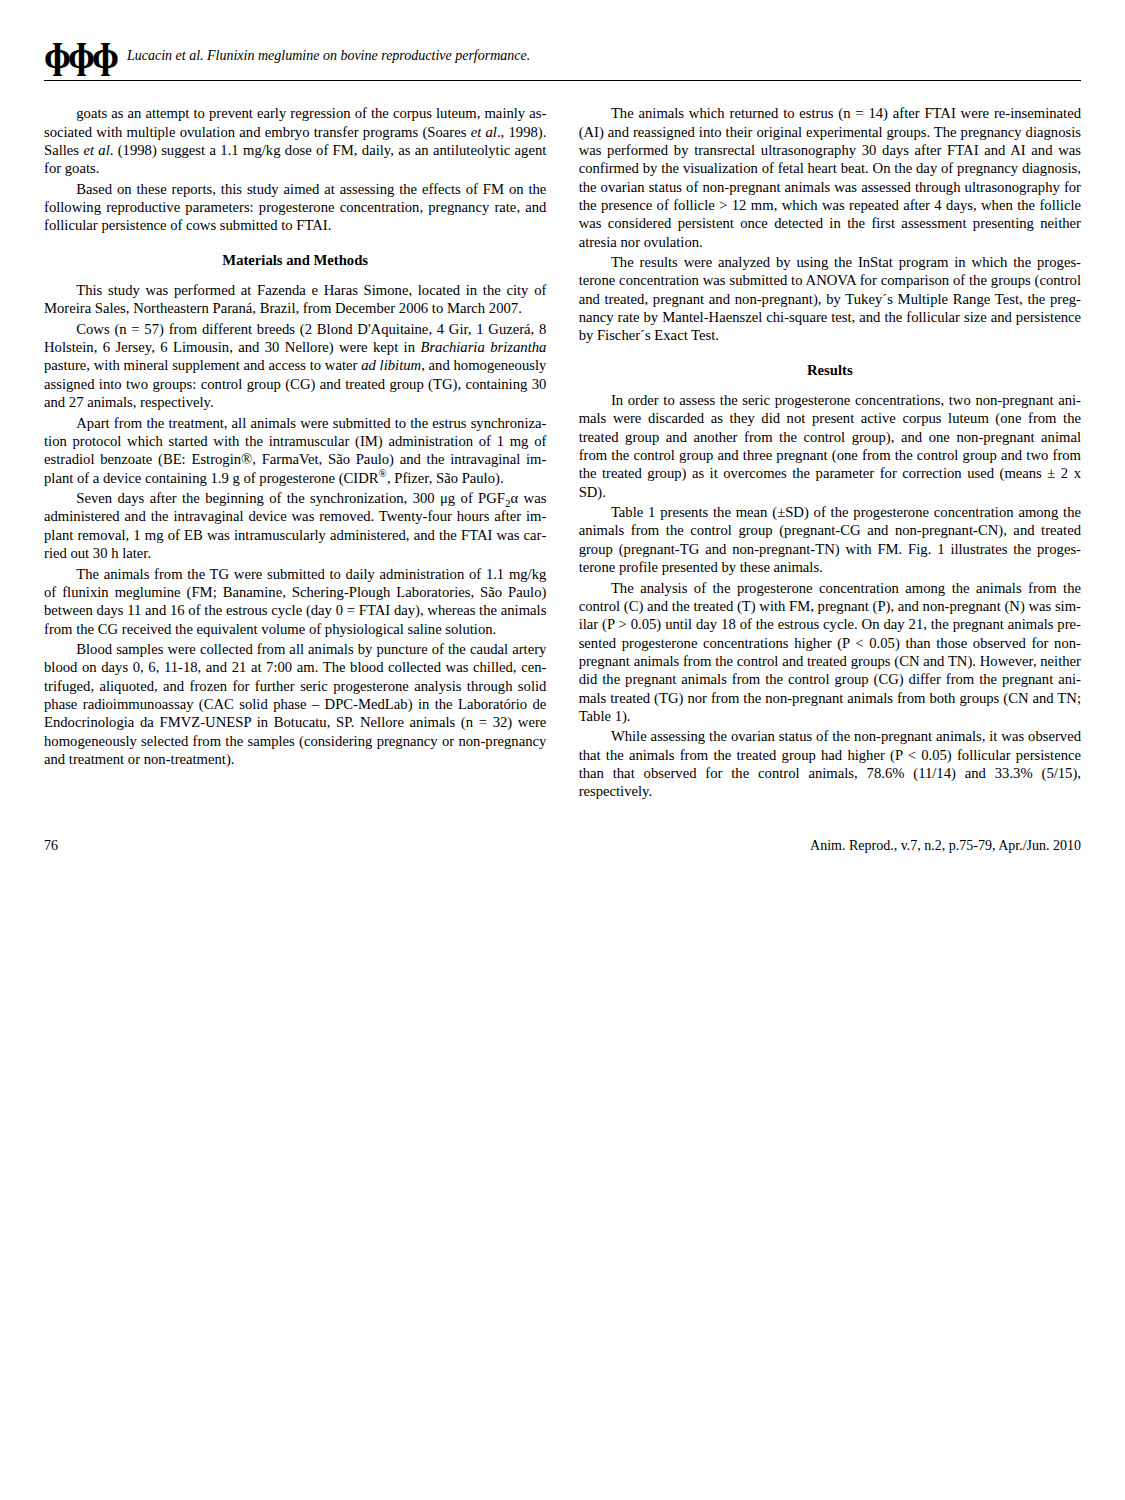ɸɸɸ
Lucacin et al. Flunixin meglumine on bovine reproductive performance.
goats as an attempt to prevent early regression of the corpus luteum, mainly associated with multiple ovulation and embryo transfer programs (Soares et al., 1998). Salles et al. (1998) suggest a 1.1 mg/kg dose of FM, daily, as an antiluteolytic agent for goats.
Based on these reports, this study aimed at assessing the effects of FM on the following reproductive parameters: progesterone concentration, pregnancy rate, and follicular persistence of cows submitted to FTAI.
Materials and Methods
This study was performed at Fazenda e Haras Simone, located in the city of Moreira Sales, Northeastern Paraná, Brazil, from December 2006 to March 2007.
Cows (n = 57) from different breeds (2 Blond D'Aquitaine, 4 Gir, 1 Guzerá, 8 Holstein, 6 Jersey, 6 Limousin, and 30 Nellore) were kept in Brachiaria brizantha pasture, with mineral supplement and access to water ad libitum, and homogeneously assigned into two groups: control group (CG) and treated group (TG), containing 30 and 27 animals, respectively.
Apart from the treatment, all animals were submitted to the estrus synchronization protocol which started with the intramuscular (IM) administration of 1 mg of estradiol benzoate (BE: Estrogin®, FarmaVet, São Paulo) and the intravaginal implant of a device containing 1.9 g of progesterone (CIDR®, Pfizer, São Paulo).
Seven days after the beginning of the synchronization, 300 μg of PGF2α was administered and the intravaginal device was removed. Twenty-four hours after implant removal, 1 mg of EB was intramuscularly administered, and the FTAI was carried out 30 h later.
The animals from the TG were submitted to daily administration of 1.1 mg/kg of flunixin meglumine (FM; Banamine, Schering-Plough Laboratories, São Paulo) between days 11 and 16 of the estrous cycle (day 0 = FTAI day), whereas the animals from the CG received the equivalent volume of physiological saline solution.
Blood samples were collected from all animals by puncture of the caudal artery blood on days 0, 6, 11-18, and 21 at 7:00 am. The blood collected was chilled, centrifuged, aliquoted, and frozen for further seric progesterone analysis through solid phase radioimmunoassay (CAC solid phase – DPC-MedLab) in the Laboratório de Endocrinologia da FMVZ-UNESP in Botucatu, SP. Nellore animals (n = 32) were homogeneously selected from the samples (considering pregnancy or non-pregnancy and treatment or non-treatment).
The animals which returned to estrus (n = 14) after FTAI were re-inseminated (AI) and reassigned into their original experimental groups. The pregnancy diagnosis was performed by transrectal ultrasonography 30 days after FTAI and AI and was confirmed by the visualization of fetal heart beat. On the day of pregnancy diagnosis, the ovarian status of non-pregnant animals was assessed through ultrasonography for the presence of follicle > 12 mm, which was repeated after 4 days, when the follicle was considered persistent once detected in the first assessment presenting neither atresia nor ovulation.
The results were analyzed by using the InStat program in which the progesterone concentration was submitted to ANOVA for comparison of the groups (control and treated, pregnant and non-pregnant), by Tukey´s Multiple Range Test, the pregnancy rate by Mantel-Haenszel chi-square test, and the follicular size and persistence by Fischer´s Exact Test.
Results
In order to assess the seric progesterone concentrations, two non-pregnant animals were discarded as they did not present active corpus luteum (one from the treated group and another from the control group), and one non-pregnant animal from the control group and three pregnant (one from the control group and two from the treated group) as it overcomes the parameter for correction used (means ± 2 x SD).
Table 1 presents the mean (±SD) of the progesterone concentration among the animals from the control group (pregnant-CG and non-pregnant-CN), and treated group (pregnant-TG and non-pregnant-TN) with FM. Fig. 1 illustrates the progesterone profile presented by these animals.
The analysis of the progesterone concentration among the animals from the control (C) and the treated (T) with FM, pregnant (P), and non-pregnant (N) was similar (P > 0.05) until day 18 of the estrous cycle. On day 21, the pregnant animals presented progesterone concentrations higher (P < 0.05) than those observed for non-pregnant animals from the control and treated groups (CN and TN). However, neither did the pregnant animals from the control group (CG) differ from the pregnant animals treated (TG) nor from the non-pregnant animals from both groups (CN and TN; Table 1).
While assessing the ovarian status of the non-pregnant animals, it was observed that the animals from the treated group had higher (P < 0.05) follicular persistence than that observed for the control animals, 78.6% (11/14) and 33.3% (5/15), respectively.
76 Anim. Reprod., v.7, n.2, p.75-79, Apr./Jun. 2010